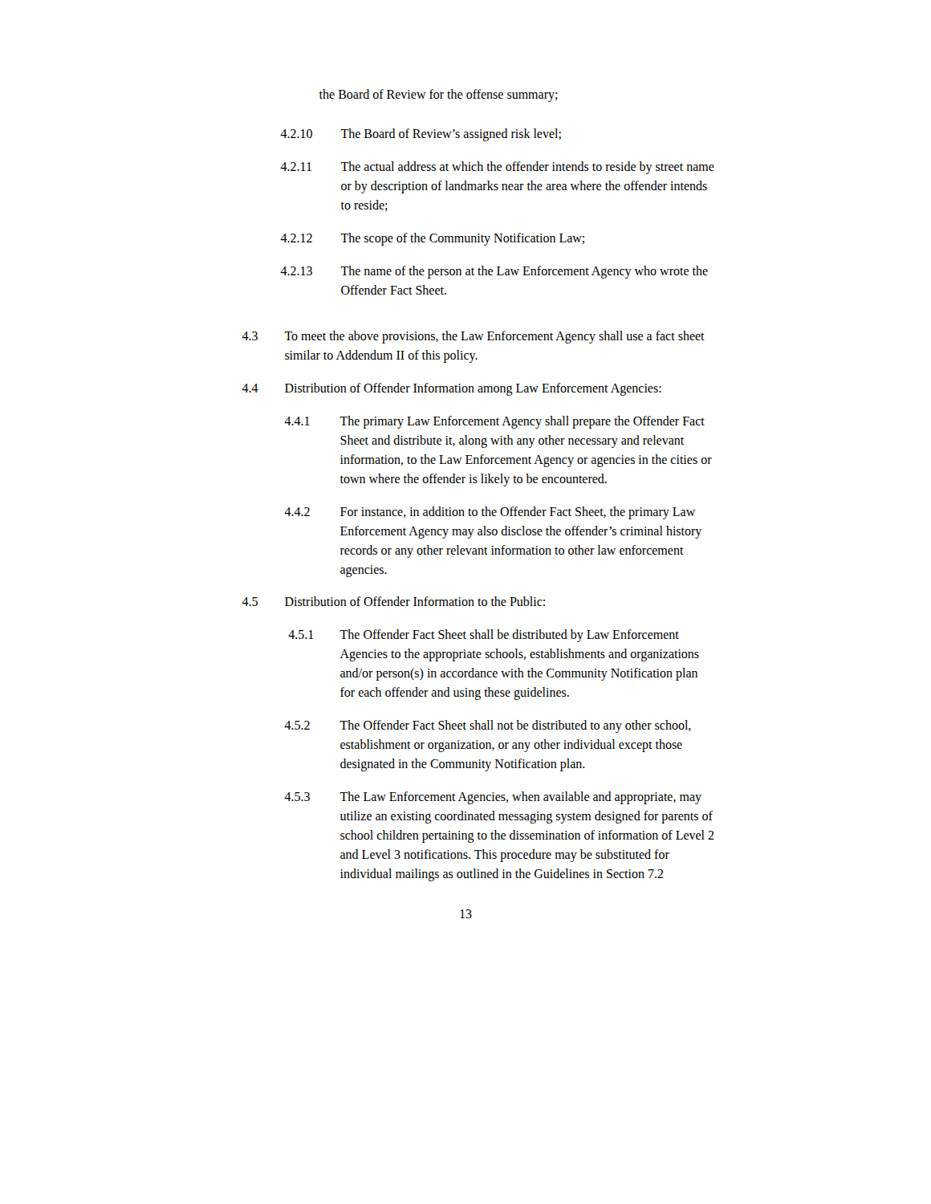the Board of Review for the offense summary;
4.2.10
The Board of Review’s assigned risk level;
4.2.11
The actual address at which the offender intends to reside by street name or by description of landmarks near the area where the offender intends to reside;
4.2.12
The scope of the Community Notification Law;
4.2.13
The name of the person at the Law Enforcement Agency who wrote the Offender Fact Sheet.
4.3
To meet the above provisions, the Law Enforcement Agency shall use a fact sheet similar to Addendum II of this policy.
4.4
Distribution of Offender Information among Law Enforcement Agencies:
4.4.1
The primary Law Enforcement Agency shall prepare the Offender Fact Sheet and distribute it, along with any other necessary and relevant information, to the Law Enforcement Agency or agencies in the cities or town where the offender is likely to be encountered.
4.4.2
For instance, in addition to the Offender Fact Sheet, the primary Law Enforcement Agency may also disclose the offender’s criminal history records or any other relevant information to other law enforcement agencies.
4.5
Distribution of Offender Information to the Public:
4.5.1
The Offender Fact Sheet shall be distributed by Law Enforcement Agencies to the appropriate schools, establishments and organizations and/or person(s) in accordance with the Community Notification plan for each offender and using these guidelines.
4.5.2
The Offender Fact Sheet shall not be distributed to any other school, establishment or organization, or any other individual except those designated in the Community Notification plan.
4.5.3
The Law Enforcement Agencies, when available and appropriate, may utilize an existing coordinated messaging system designed for parents of school children pertaining to the dissemination of information of Level 2 and Level 3 notifications. This procedure may be substituted for individual mailings as outlined in the Guidelines in Section 7.2
13